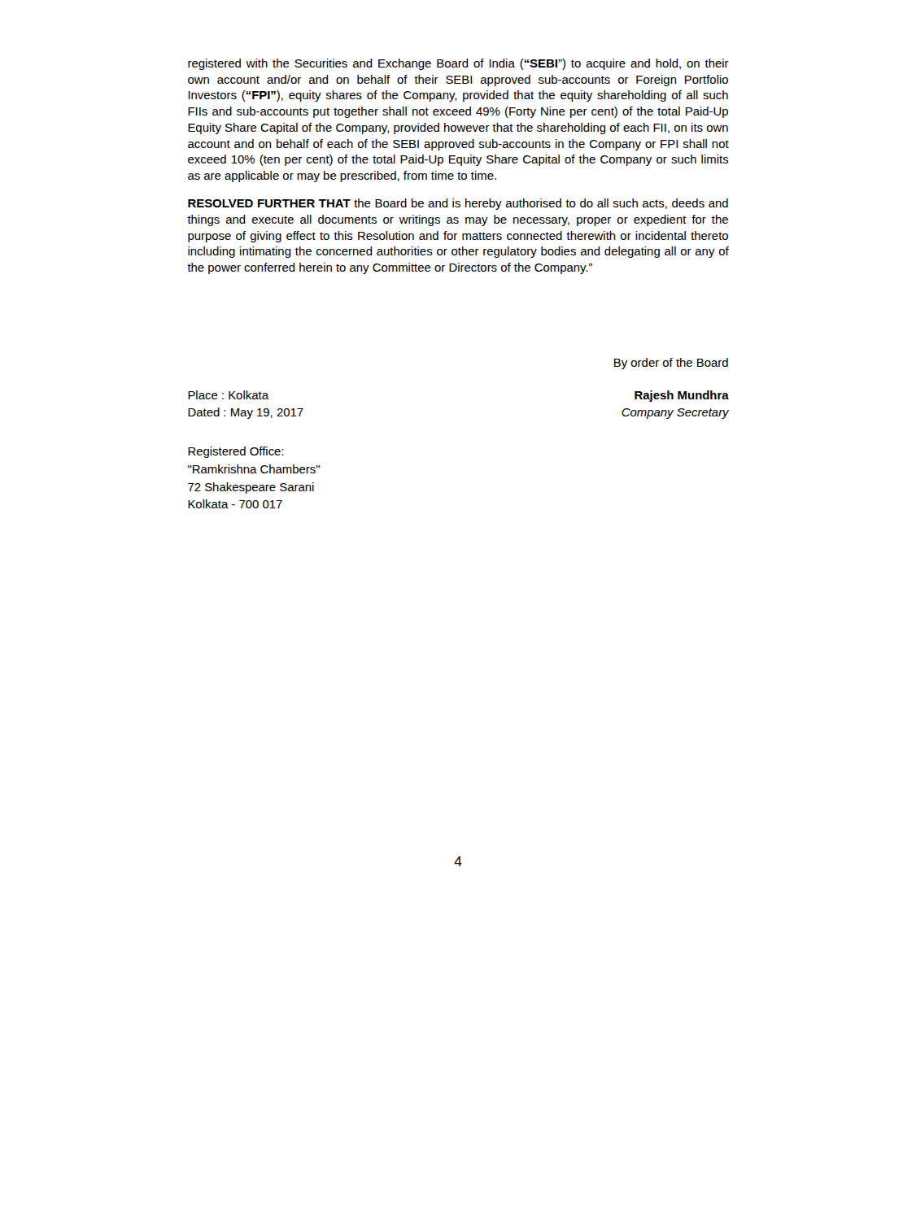registered with the Securities and Exchange Board of India (“SEBI”) to acquire and hold, on their own account and/or and on behalf of their SEBI approved sub-accounts or Foreign Portfolio Investors (“FPI”), equity shares of the Company, provided that the equity shareholding of all such FIIs and sub-accounts put together shall not exceed 49% (Forty Nine per cent) of the total Paid-Up Equity Share Capital of the Company, provided however that the shareholding of each FII, on its own account and on behalf of each of the SEBI approved sub-accounts in the Company or FPI shall not exceed 10% (ten per cent) of the total Paid-Up Equity Share Capital of the Company or such limits as are applicable or may be prescribed, from time to time.
RESOLVED FURTHER THAT the Board be and is hereby authorised to do all such acts, deeds and things and execute all documents or writings as may be necessary, proper or expedient for the purpose of giving effect to this Resolution and for matters connected therewith or incidental thereto including intimating the concerned authorities or other regulatory bodies and delegating all or any of the power conferred herein to any Committee or Directors of the Company.”
By order of the Board
| Place : Kolkata | Rajesh Mundhra |
| Dated : May 19, 2017 | Company Secretary |
Registered Office:
"Ramkrishna Chambers"
72 Shakespeare Sarani
Kolkata - 700 017
4